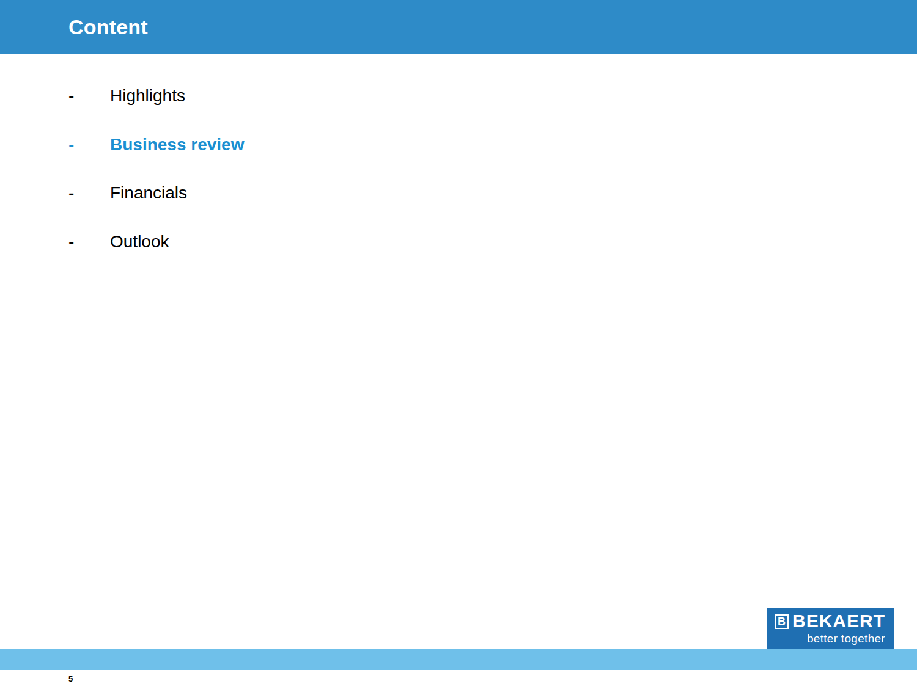Content
Highlights
Business review
Financials
Outlook
BBEKAERT better together
5